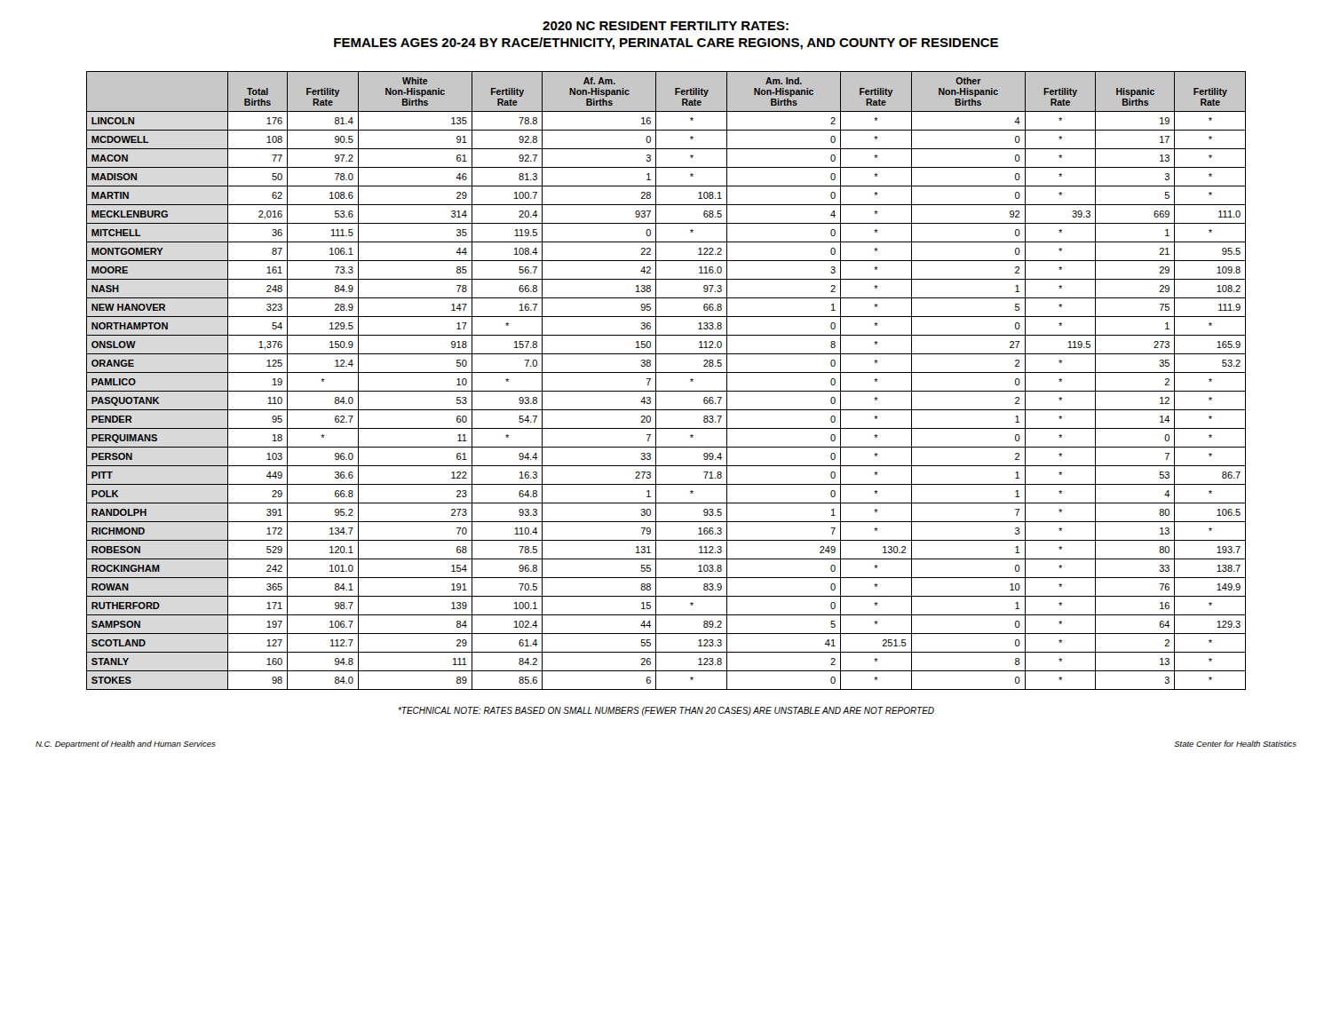2020 NC RESIDENT FERTILITY RATES:
FEMALES AGES 20-24 BY RACE/ETHNICITY, PERINATAL CARE REGIONS, AND COUNTY OF RESIDENCE
| | Total Births | Fertility Rate | White Non-Hispanic Births | Fertility Rate | Af. Am. Non-Hispanic Births | Fertility Rate | Am. Ind. Non-Hispanic Births | Fertility Rate | Other Non-Hispanic Births | Fertility Rate | Hispanic Births | Fertility Rate |
| --- | --- | --- | --- | --- | --- | --- | --- | --- | --- | --- | --- | --- |
| LINCOLN | 176 | 81.4 | 135 | 78.8 | 16 | * | 2 | * | 4 | * | 19 | * |
| MCDOWELL | 108 | 90.5 | 91 | 92.8 | 0 | * | 0 | * | 0 | * | 17 | * |
| MACON | 77 | 97.2 | 61 | 92.7 | 3 | * | 0 | * | 0 | * | 13 | * |
| MADISON | 50 | 78.0 | 46 | 81.3 | 1 | * | 0 | * | 0 | * | 3 | * |
| MARTIN | 62 | 108.6 | 29 | 100.7 | 28 | 108.1 | 0 | * | 0 | * | 5 | * |
| MECKLENBURG | 2,016 | 53.6 | 314 | 20.4 | 937 | 68.5 | 4 | * | 92 | 39.3 | 669 | 111.0 |
| MITCHELL | 36 | 111.5 | 35 | 119.5 | 0 | * | 0 | * | 0 | * | 1 | * |
| MONTGOMERY | 87 | 106.1 | 44 | 108.4 | 22 | 122.2 | 0 | * | 0 | * | 21 | 95.5 |
| MOORE | 161 | 73.3 | 85 | 56.7 | 42 | 116.0 | 3 | * | 2 | * | 29 | 109.8 |
| NASH | 248 | 84.9 | 78 | 66.8 | 138 | 97.3 | 2 | * | 1 | * | 29 | 108.2 |
| NEW HANOVER | 323 | 28.9 | 147 | 16.7 | 95 | 66.8 | 1 | * | 5 | * | 75 | 111.9 |
| NORTHAMPTON | 54 | 129.5 | 17 | * | 36 | 133.8 | 0 | * | 0 | * | 1 | * |
| ONSLOW | 1,376 | 150.9 | 918 | 157.8 | 150 | 112.0 | 8 | * | 27 | 119.5 | 273 | 165.9 |
| ORANGE | 125 | 12.4 | 50 | 7.0 | 38 | 28.5 | 0 | * | 2 | * | 35 | 53.2 |
| PAMLICO | 19 | * | 10 | * | 7 | * | 0 | * | 0 | * | 2 | * |
| PASQUOTANK | 110 | 84.0 | 53 | 93.8 | 43 | 66.7 | 0 | * | 2 | * | 12 | * |
| PENDER | 95 | 62.7 | 60 | 54.7 | 20 | 83.7 | 0 | * | 1 | * | 14 | * |
| PERQUIMANS | 18 | * | 11 | * | 7 | * | 0 | * | 0 | * | 0 | * |
| PERSON | 103 | 96.0 | 61 | 94.4 | 33 | 99.4 | 0 | * | 2 | * | 7 | * |
| PITT | 449 | 36.6 | 122 | 16.3 | 273 | 71.8 | 0 | * | 1 | * | 53 | 86.7 |
| POLK | 29 | 66.8 | 23 | 64.8 | 1 | * | 0 | * | 1 | * | 4 | * |
| RANDOLPH | 391 | 95.2 | 273 | 93.3 | 30 | 93.5 | 1 | * | 7 | * | 80 | 106.5 |
| RICHMOND | 172 | 134.7 | 70 | 110.4 | 79 | 166.3 | 7 | * | 3 | * | 13 | * |
| ROBESON | 529 | 120.1 | 68 | 78.5 | 131 | 112.3 | 249 | 130.2 | 1 | * | 80 | 193.7 |
| ROCKINGHAM | 242 | 101.0 | 154 | 96.8 | 55 | 103.8 | 0 | * | 0 | * | 33 | 138.7 |
| ROWAN | 365 | 84.1 | 191 | 70.5 | 88 | 83.9 | 0 | * | 10 | * | 76 | 149.9 |
| RUTHERFORD | 171 | 98.7 | 139 | 100.1 | 15 | * | 0 | * | 1 | * | 16 | * |
| SAMPSON | 197 | 106.7 | 84 | 102.4 | 44 | 89.2 | 5 | * | 0 | * | 64 | 129.3 |
| SCOTLAND | 127 | 112.7 | 29 | 61.4 | 55 | 123.3 | 41 | 251.5 | 0 | * | 2 | * |
| STANLY | 160 | 94.8 | 111 | 84.2 | 26 | 123.8 | 2 | * | 8 | * | 13 | * |
| STOKES | 98 | 84.0 | 89 | 85.6 | 6 | * | 0 | * | 0 | * | 3 | * |
*TECHNICAL NOTE: RATES BASED ON SMALL NUMBERS (FEWER THAN 20 CASES) ARE UNSTABLE AND ARE NOT REPORTED
N.C. Department of Health and Human Services State Center for Health Statistics